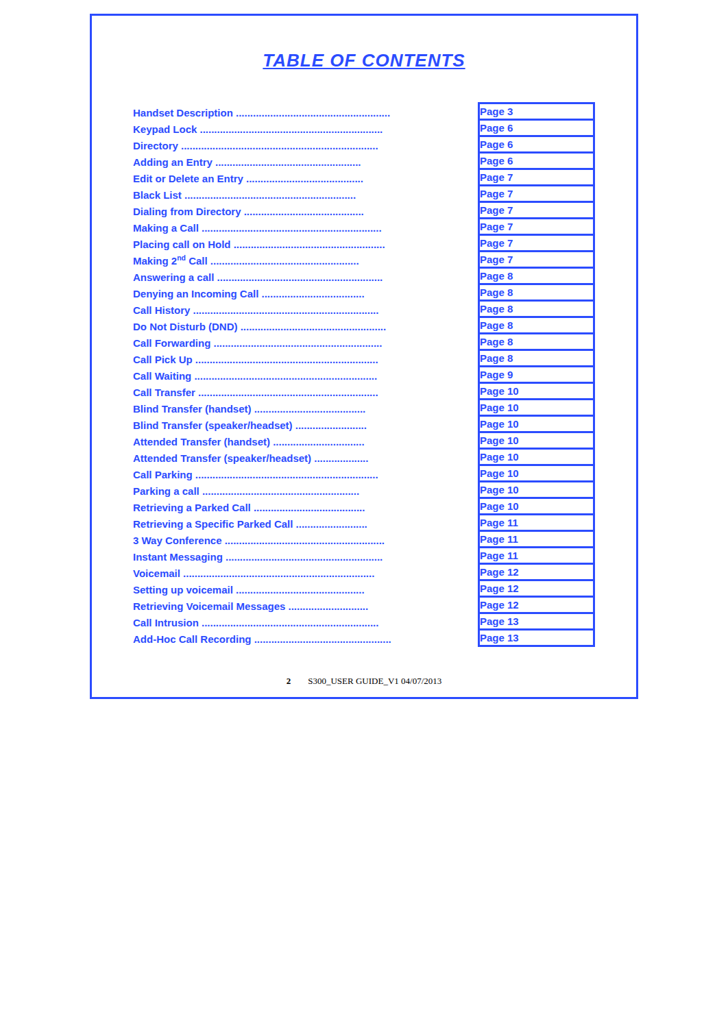TABLE OF CONTENTS
| Handset Description ...................................................... | Page 3 |
| Keypad Lock ................................................................ | Page 6 |
| Directory ..................................................................... | Page 6 |
| Adding an Entry ................................................... | Page 6 |
| Edit or Delete an Entry ......................................... | Page 7 |
| Black List ............................................................ | Page 7 |
| Dialing from Directory .......................................... | Page 7 |
| Making a Call ............................................................... | Page 7 |
| Placing call on Hold ..................................................... | Page 7 |
| Making 2 nd Call .................................................... | Page 7 |
| Answering a call .......................................................... | Page 8 |
| Denying an Incoming Call .................................... | Page 8 |
| Call History ................................................................. | Page 8 |
| Do Not Disturb (DND) ................................................... | Page 8 |
| Call Forwarding ........................................................... | Page 8 |
| Call Pick Up ................................................................ | Page 8 |
| Call Waiting ................................................................ | Page 9 |
| Call Transfer ............................................................... | Page 10 |
| Blind Transfer (handset) ....................................... | Page 10 |
| Blind Transfer (speaker/headset) ......................... | Page 10 |
| Attended Transfer (handset) ................................ | Page 10 |
| Attended Transfer (speaker/headset) ................... | Page 10 |
| Call Parking ................................................................ | Page 10 |
| Parking a call ....................................................... | Page 10 |
| Retrieving a Parked Call ....................................... | Page 10 |
| Retrieving a Specific Parked Call ......................... | Page 11 |
| 3 Way Conference ........................................................ | Page 11 |
| Instant Messaging ....................................................... | Page 11 |
| Voicemail ................................................................... | Page 12 |
| Setting up voicemail ............................................. | Page 12 |
| Retrieving Voicemail Messages ............................ | Page 12 |
| Call Intrusion .............................................................. | Page 13 |
| Add-Hoc Call Recording ................................................ | Page 13 |
2 S300_USER GUIDE_V1 04/07/2013